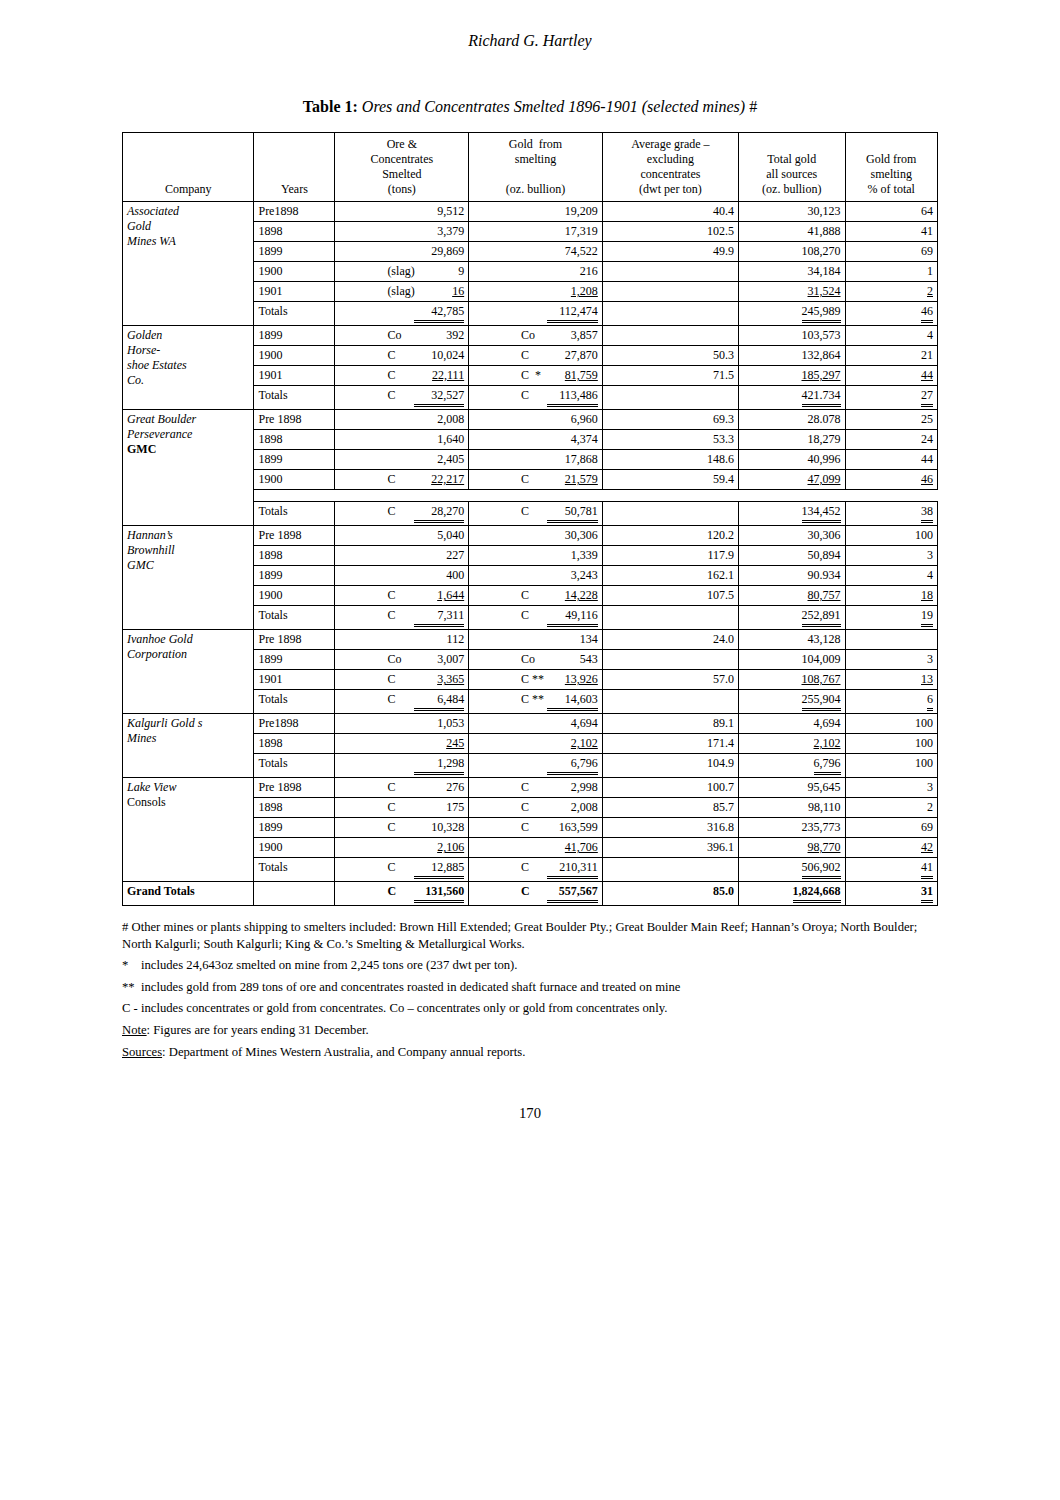Richard G. Hartley
Table 1: Ores and Concentrates Smelted 1896-1901 (selected mines) #
| Company | Years | Ore & Concentrates Smelted (tons) | Gold from smelting (oz. bullion) | Average grade – excluding concentrates (dwt per ton) | Total gold all sources (oz. bullion) | Gold from smelting % of total |
| --- | --- | --- | --- | --- | --- | --- |
| Associated Gold Mines WA | Pre1898 | 9,512 | 19,209 | 40.4 | 30,123 | 64 |
| 1898 | 3,379 | 17,319 | 102.5 | 41,888 | 41 |
| 1899 | 29,869 | 74,522 | 49.9 | 108,270 | 69 |
| 1900 | (slag) 9 | 216 | | 34,184 | 1 |
| 1901 | (slag) 16 | 1,208 | | 31,524 | 2 |
| Totals | 42,785 | 112,474 | | 245,989 | 46 |
| Golden Horse- shoe Estates Co. | 1899 | Co 392 | Co 3,857 | | 103,573 | 4 |
| 1900 | C 10,024 | C 27,870 | 50.3 | 132,864 | 21 |
| 1901 | C 22,111 | C * 81,759 | 71.5 | 185,297 | 44 |
| Totals | C 32,527 | C 113,486 | | 421.734 | 27 |
| Great Boulder Perseverance GMC | Pre 1898 | 2,008 | 6,960 | 69.3 | 28.078 | 25 |
| 1898 | 1,640 | 4,374 | 53.3 | 18,279 | 24 |
| 1899 | 2,405 | 17,868 | 148.6 | 40,996 | 44 |
| 1900 | C 22,217 | C 21,579 | 59.4 | 47,099 | 46 |
| Totals | C 28,270 | C 50,781 | | 134,452 | 38 |
| Hannan’s Brownhill GMC | Pre 1898 | 5,040 | 30,306 | 120.2 | 30,306 | 100 |
| 1898 | 227 | 1,339 | 117.9 | 50,894 | 3 |
| 1899 | 400 | 3,243 | 162.1 | 90.934 | 4 |
| 1900 | C 1,644 | C 14,228 | 107.5 | 80,757 | 18 |
| Totals | C 7,311 | C 49,116 | | 252,891 | 19 |
| Ivanhoe Gold Corporation | Pre 1898 | 112 | 134 | 24.0 | 43,128 | |
| 1899 | Co 3,007 | Co 543 | | 104,009 | 3 |
| 1901 | C 3,365 | C ** 13,926 | 57.0 | 108,767 | 13 |
| Totals | C 6,484 | C ** 14,603 | | 255,904 | 6 |
| Kalgurli Gold s Mines | Pre1898 | 1,053 | 4,694 | 89.1 | 4,694 | 100 |
| 1898 | 245 | 2,102 | 171.4 | 2,102 | 100 |
| Totals | 1,298 | 6,796 | 104.9 | 6,796 | 100 |
| Lake View Consols | Pre 1898 | C 276 | C 2,998 | 100.7 | 95,645 | 3 |
| 1898 | C 175 | C 2,008 | 85.7 | 98,110 | 2 |
| 1899 | C 10,328 | C 163,599 | 316.8 | 235,773 | 69 |
| 1900 | 2,106 | 41,706 | 396.1 | 98,770 | 42 |
| Totals | C 12,885 | C 210,311 | | 506,902 | 41 |
| Grand Totals | | C 131,560 | C 557,567 | 85.0 | 1,824,668 | 31 |
# Other mines or plants shipping to smelters included: Brown Hill Extended; Great Boulder Pty.; Great Boulder Main Reef; Hannan’s Oroya; North Boulder; North Kalgurli; South Kalgurli; King & Co.’s Smelting & Metallurgical Works.
* includes 24,643oz smelted on mine from 2,245 tons ore (237 dwt per ton).
** includes gold from 289 tons of ore and concentrates roasted in dedicated shaft furnace and treated on mine
C - includes concentrates or gold from concentrates. Co – concentrates only or gold from concentrates only.
Note: Figures are for years ending 31 December.
Sources: Department of Mines Western Australia, and Company annual reports.
170